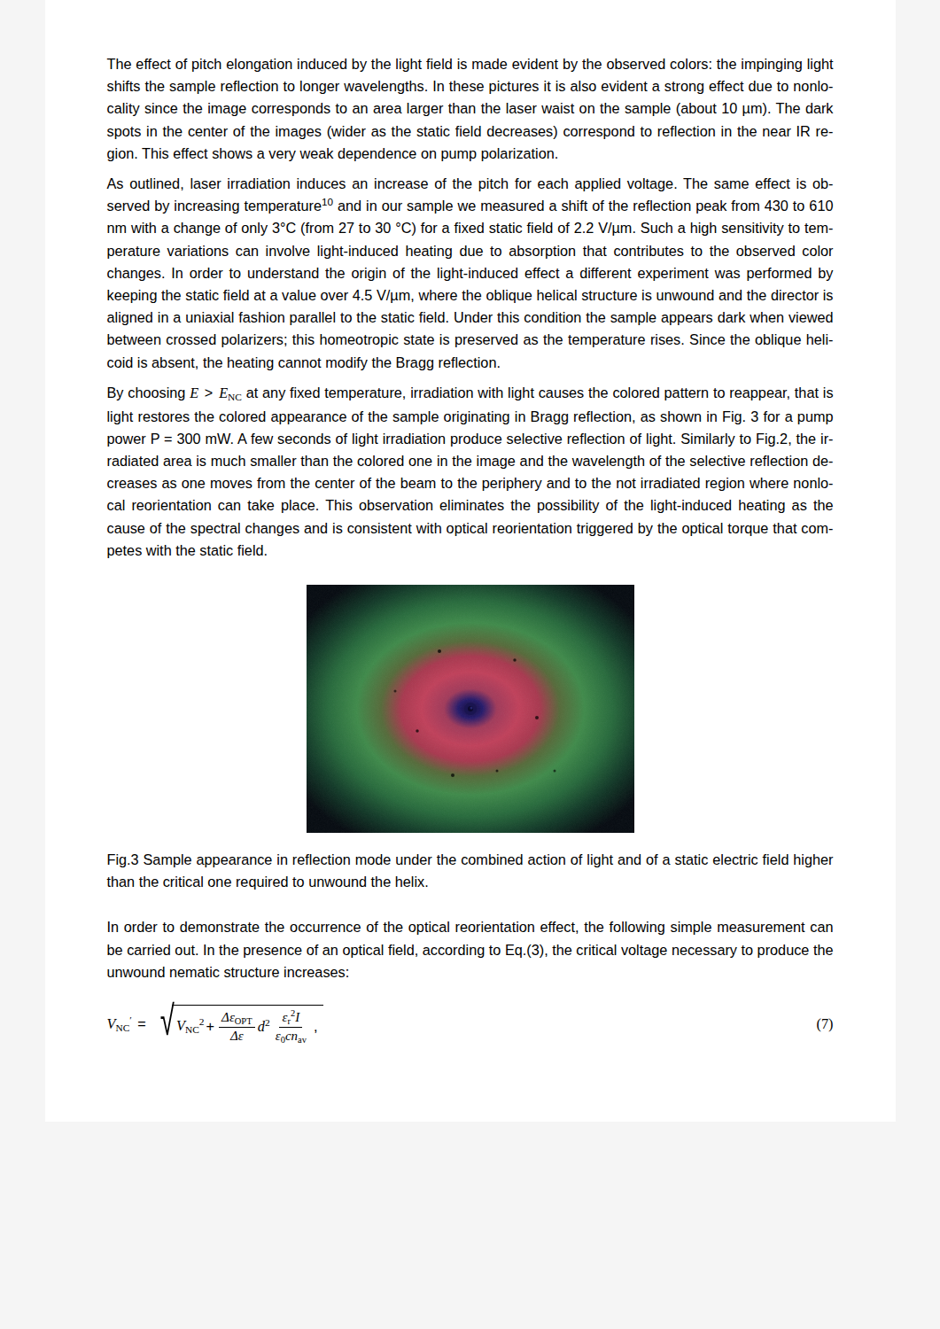The effect of pitch elongation induced by the light field is made evident by the observed colors: the impinging light shifts the sample reflection to longer wavelengths. In these pictures it is also evident a strong effect due to nonlocality since the image corresponds to an area larger than the laser waist on the sample (about 10 µm). The dark spots in the center of the images (wider as the static field decreases) correspond to reflection in the near IR region. This effect shows a very weak dependence on pump polarization.
As outlined, laser irradiation induces an increase of the pitch for each applied voltage. The same effect is observed by increasing temperature10 and in our sample we measured a shift of the reflection peak from 430 to 610 nm with a change of only 3°C (from 27 to 30 °C) for a fixed static field of 2.2 V/µm. Such a high sensitivity to temperature variations can involve light-induced heating due to absorption that contributes to the observed color changes. In order to understand the origin of the light-induced effect a different experiment was performed by keeping the static field at a value over 4.5 V/µm, where the oblique helical structure is unwound and the director is aligned in a uniaxial fashion parallel to the static field. Under this condition the sample appears dark when viewed between crossed polarizers; this homeotropic state is preserved as the temperature rises. Since the oblique helicoid is absent, the heating cannot modify the Bragg reflection.
By choosing E > ENC at any fixed temperature, irradiation with light causes the colored pattern to reappear, that is light restores the colored appearance of the sample originating in Bragg reflection, as shown in Fig. 3 for a pump power P = 300 mW. A few seconds of light irradiation produce selective reflection of light. Similarly to Fig.2, the irradiated area is much smaller than the colored one in the image and the wavelength of the selective reflection decreases as one moves from the center of the beam to the periphery and to the not irradiated region where nonlocal reorientation can take place. This observation eliminates the possibility of the light-induced heating as the cause of the spectral changes and is consistent with optical reorientation triggered by the optical torque that competes with the static field.
Fig.3 Sample appearance in reflection mode under the combined action of light and of a static electric field higher than the critical one required to unwound the helix.
In order to demonstrate the occurrence of the optical reorientation effect, the following simple measurement can be carried out. In the presence of an optical field, according to Eq.(3), the critical voltage necessary to produce the unwound nematic structure increases:
VNC′ = √ VNC 2 + ΔεOPT Δε d2 εr 2 I ε0cnav ,
(7)